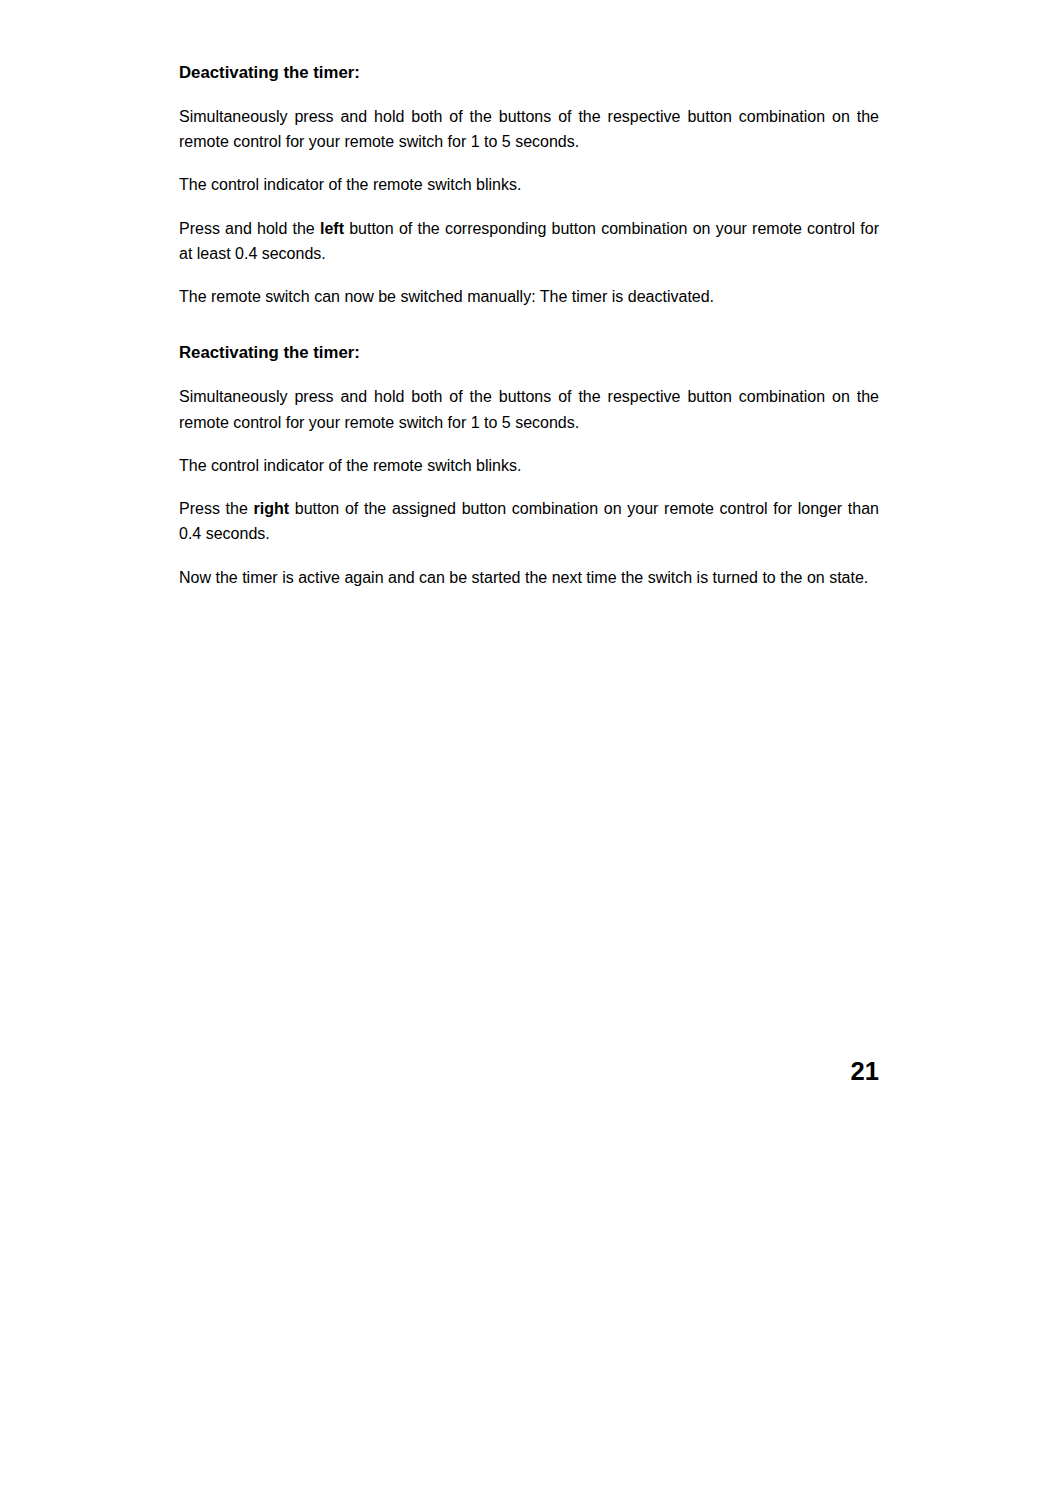Deactivating the timer:
Simultaneously press and hold both of the buttons of the respective button combination on the remote control for your remote switch for 1 to 5 seconds.
The control indicator of the remote switch blinks.
Press and hold the left button of the corresponding button combination on your remote control for at least 0.4 seconds.
The remote switch can now be switched manually: The timer is deactivated.
Reactivating the timer:
Simultaneously press and hold both of the buttons of the respective button combination on the remote control for your remote switch for 1 to 5 seconds.
The control indicator of the remote switch blinks.
Press the right button of the assigned button combination on your remote control for longer than 0.4 seconds.
Now the timer is active again and can be started the next time the switch is turned to the on state.
21